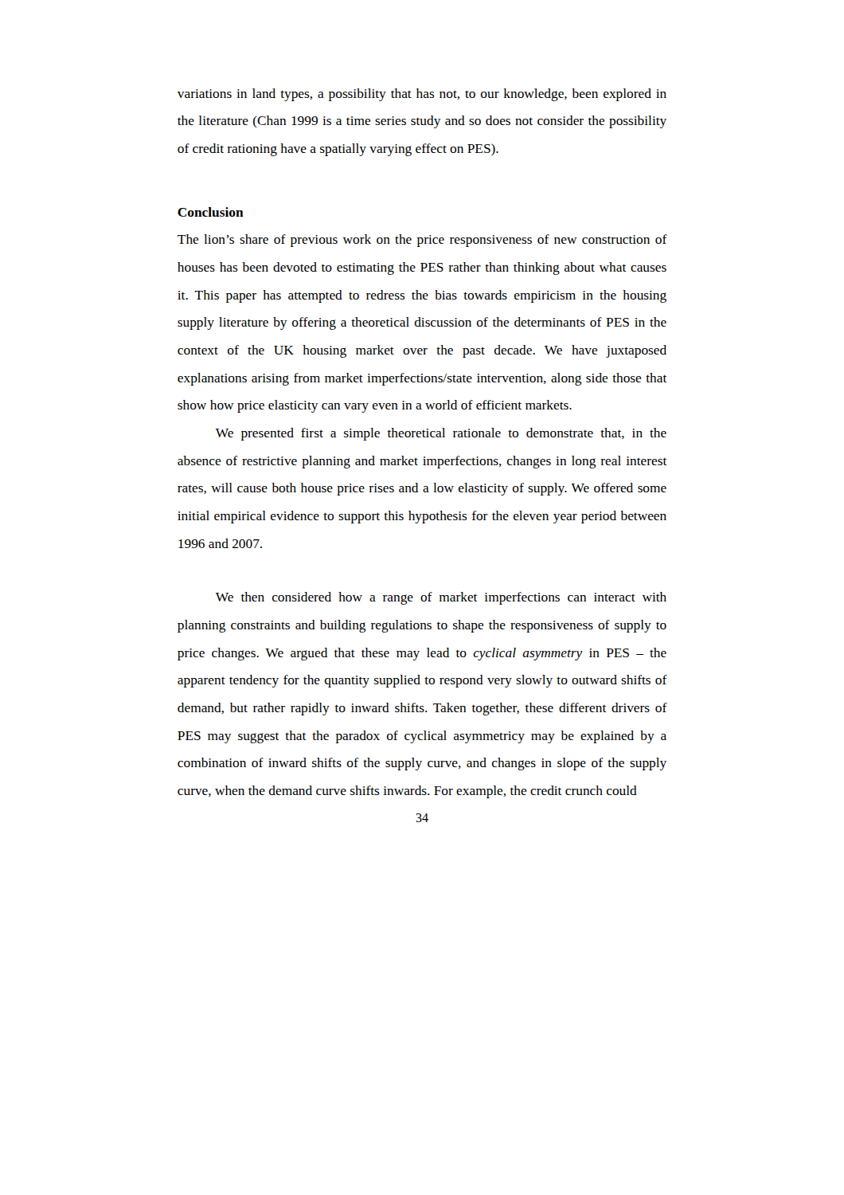variations in land types, a possibility that has not, to our knowledge, been explored in the literature (Chan 1999 is a time series study and so does not consider the possibility of credit rationing have a spatially varying effect on PES).
Conclusion
The lion’s share of previous work on the price responsiveness of new construction of houses has been devoted to estimating the PES rather than thinking about what causes it. This paper has attempted to redress the bias towards empiricism in the housing supply literature by offering a theoretical discussion of the determinants of PES in the context of the UK housing market over the past decade. We have juxtaposed explanations arising from market imperfections/state intervention, along side those that show how price elasticity can vary even in a world of efficient markets.
We presented first a simple theoretical rationale to demonstrate that, in the absence of restrictive planning and market imperfections, changes in long real interest rates, will cause both house price rises and a low elasticity of supply. We offered some initial empirical evidence to support this hypothesis for the eleven year period between 1996 and 2007.
We then considered how a range of market imperfections can interact with planning constraints and building regulations to shape the responsiveness of supply to price changes. We argued that these may lead to cyclical asymmetry in PES – the apparent tendency for the quantity supplied to respond very slowly to outward shifts of demand, but rather rapidly to inward shifts. Taken together, these different drivers of PES may suggest that the paradox of cyclical asymmetricy may be explained by a combination of inward shifts of the supply curve, and changes in slope of the supply curve, when the demand curve shifts inwards. For example, the credit crunch could
34